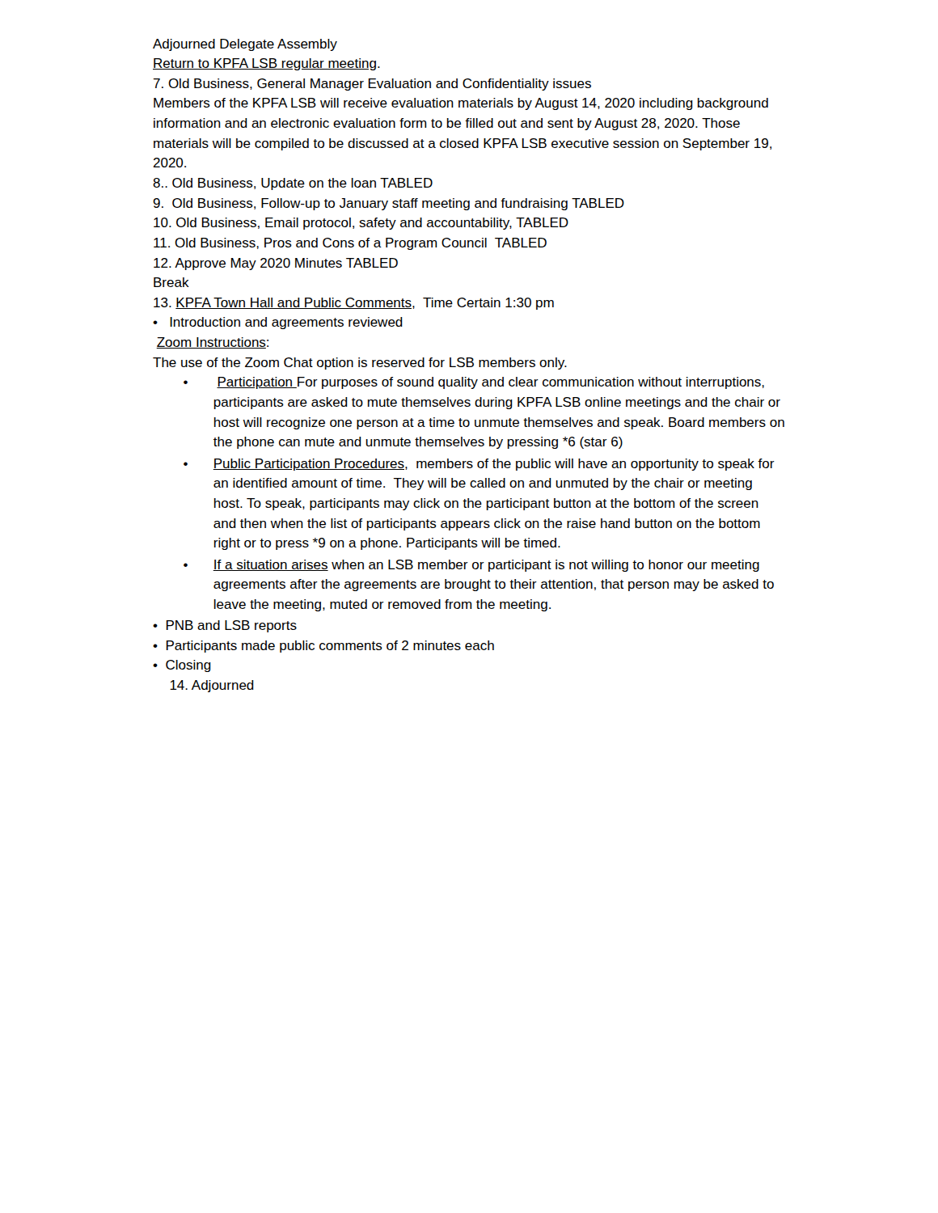Adjourned Delegate Assembly
Return to KPFA LSB regular meeting.
7. Old Business, General Manager Evaluation and Confidentiality issues
Members of the KPFA LSB will receive evaluation materials by August 14, 2020 including background information and an electronic evaluation form to be filled out and sent by August 28, 2020. Those materials will be compiled to be discussed at a closed KPFA LSB executive session on September 19, 2020.
8.. Old Business, Update on the loan TABLED
9. Old Business, Follow-up to January staff meeting and fundraising TABLED
10. Old Business, Email protocol, safety and accountability, TABLED
11. Old Business, Pros and Cons of a Program Council TABLED
12. Approve May 2020 Minutes TABLED
Break
13. KPFA Town Hall and Public Comments, Time Certain 1:30 pm
Introduction and agreements reviewed
Zoom Instructions:
The use of the Zoom Chat option is reserved for LSB members only.
Participation For purposes of sound quality and clear communication without interruptions, participants are asked to mute themselves during KPFA LSB online meetings and the chair or host will recognize one person at a time to unmute themselves and speak. Board members on the phone can mute and unmute themselves by pressing *6 (star 6)
Public Participation Procedures, members of the public will have an opportunity to speak for an identified amount of time. They will be called on and unmuted by the chair or meeting host. To speak, participants may click on the participant button at the bottom of the screen and then when the list of participants appears click on the raise hand button on the bottom right or to press *9 on a phone. Participants will be timed.
If a situation arises when an LSB member or participant is not willing to honor our meeting agreements after the agreements are brought to their attention, that person may be asked to leave the meeting, muted or removed from the meeting.
PNB and LSB reports
Participants made public comments of 2 minutes each
Closing
14. Adjourned